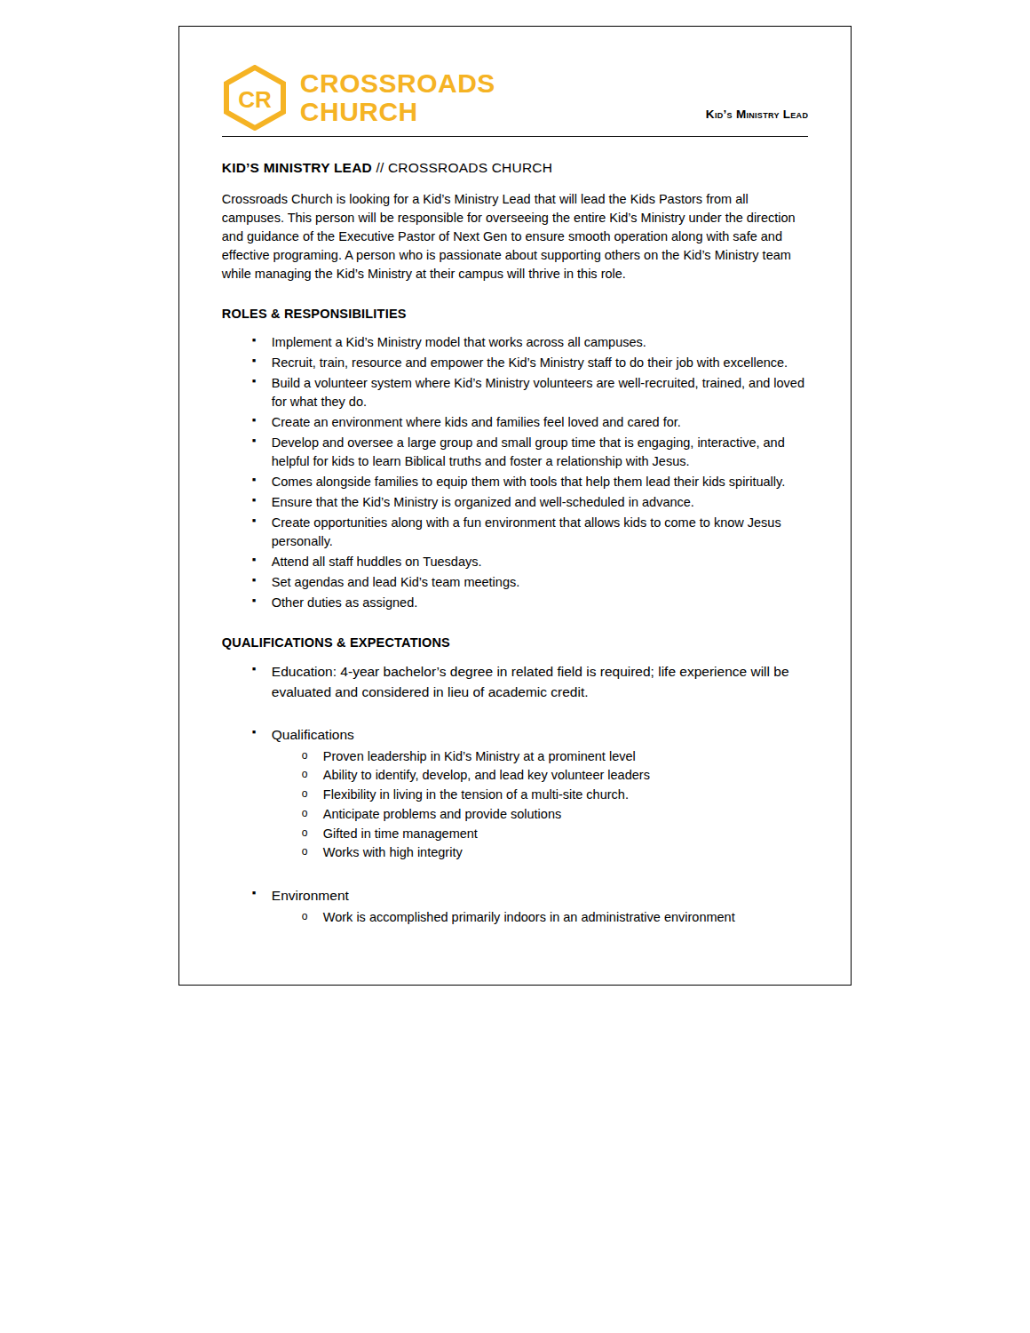CR
CROSSROADS
CHURCH
Kid’s Ministry Lead
KID’S MINISTRY LEAD // CROSSROADS CHURCH
Crossroads Church is looking for a Kid’s Ministry Lead that will lead the Kids Pastors from all campuses. This person will be responsible for overseeing the entire Kid’s Ministry under the direction and guidance of the Executive Pastor of Next Gen to ensure smooth operation along with safe and effective programing. A person who is passionate about supporting others on the Kid’s Ministry team while managing the Kid’s Ministry at their campus will thrive in this role.
ROLES & RESPONSIBILITIES
Implement a Kid’s Ministry model that works across all campuses.
Recruit, train, resource and empower the Kid’s Ministry staff to do their job with excellence.
Build a volunteer system where Kid’s Ministry volunteers are well-recruited, trained, and loved for what they do.
Create an environment where kids and families feel loved and cared for.
Develop and oversee a large group and small group time that is engaging, interactive, and helpful for kids to learn Biblical truths and foster a relationship with Jesus.
Comes alongside families to equip them with tools that help them lead their kids spiritually.
Ensure that the Kid’s Ministry is organized and well-scheduled in advance.
Create opportunities along with a fun environment that allows kids to come to know Jesus personally.
Attend all staff huddles on Tuesdays.
Set agendas and lead Kid’s team meetings.
Other duties as assigned.
QUALIFICATIONS & EXPECTATIONS
Education: 4-year bachelor’s degree in related field is required; life experience will be evaluated and considered in lieu of academic credit.
Qualifications
Proven leadership in Kid’s Ministry at a prominent level
Ability to identify, develop, and lead key volunteer leaders
Flexibility in living in the tension of a multi-site church.
Anticipate problems and provide solutions
Gifted in time management
Works with high integrity
Environment
Work is accomplished primarily indoors in an administrative environment